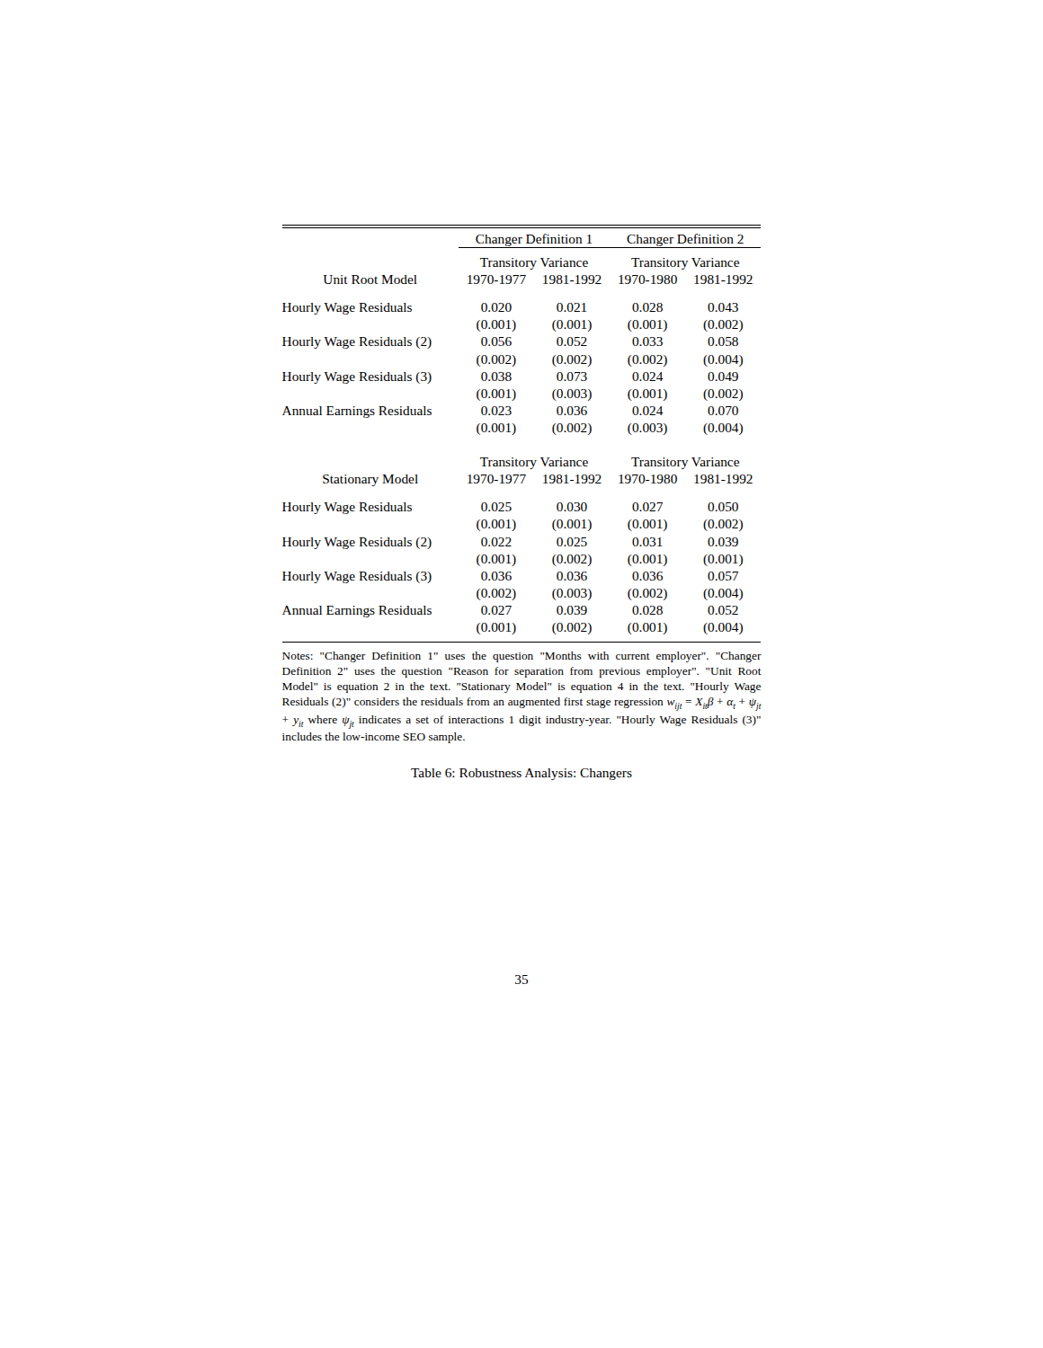| | Changer Definition 1 | Changer Definition 2 |
| | Transitory Variance | Transitory Variance |
| Unit Root Model | 1970-1977 | 1981-1992 | 1970-1980 | 1981-1992 |
| Hourly Wage Residuals | 0.020 | 0.021 | 0.028 | 0.043 |
| | (0.001) | (0.001) | (0.001) | (0.002) |
| Hourly Wage Residuals (2) | 0.056 | 0.052 | 0.033 | 0.058 |
| | (0.002) | (0.002) | (0.002) | (0.004) |
| Hourly Wage Residuals (3) | 0.038 | 0.073 | 0.024 | 0.049 |
| | (0.001) | (0.003) | (0.001) | (0.002) |
| Annual Earnings Residuals | 0.023 | 0.036 | 0.024 | 0.070 |
| | (0.001) | (0.002) | (0.003) | (0.004) |
| | Transitory Variance | Transitory Variance |
| Stationary Model | 1970-1977 | 1981-1992 | 1970-1980 | 1981-1992 |
| Hourly Wage Residuals | 0.025 | 0.030 | 0.027 | 0.050 |
| | (0.001) | (0.001) | (0.001) | (0.002) |
| Hourly Wage Residuals (2) | 0.022 | 0.025 | 0.031 | 0.039 |
| | (0.001) | (0.002) | (0.001) | (0.001) |
| Hourly Wage Residuals (3) | 0.036 | 0.036 | 0.036 | 0.057 |
| | (0.002) | (0.003) | (0.002) | (0.004) |
| Annual Earnings Residuals | 0.027 | 0.039 | 0.028 | 0.052 |
| | (0.001) | (0.002) | (0.001) | (0.004) |
Notes: "Changer Definition 1" uses the question "Months with current employer". "Changer Definition 2" uses the question "Reason for separation from previous employer". "Unit Root Model" is equation 2 in the text. "Stationary Model" is equation 4 in the text. "Hourly Wage Residuals (2)" considers the residuals from an augmented first stage regression wijt = Xitβ + αt + ψjt + yit where ψjt indicates a set of interactions 1 digit industry-year. "Hourly Wage Residuals (3)" includes the low-income SEO sample.
Table 6: Robustness Analysis: Changers
35